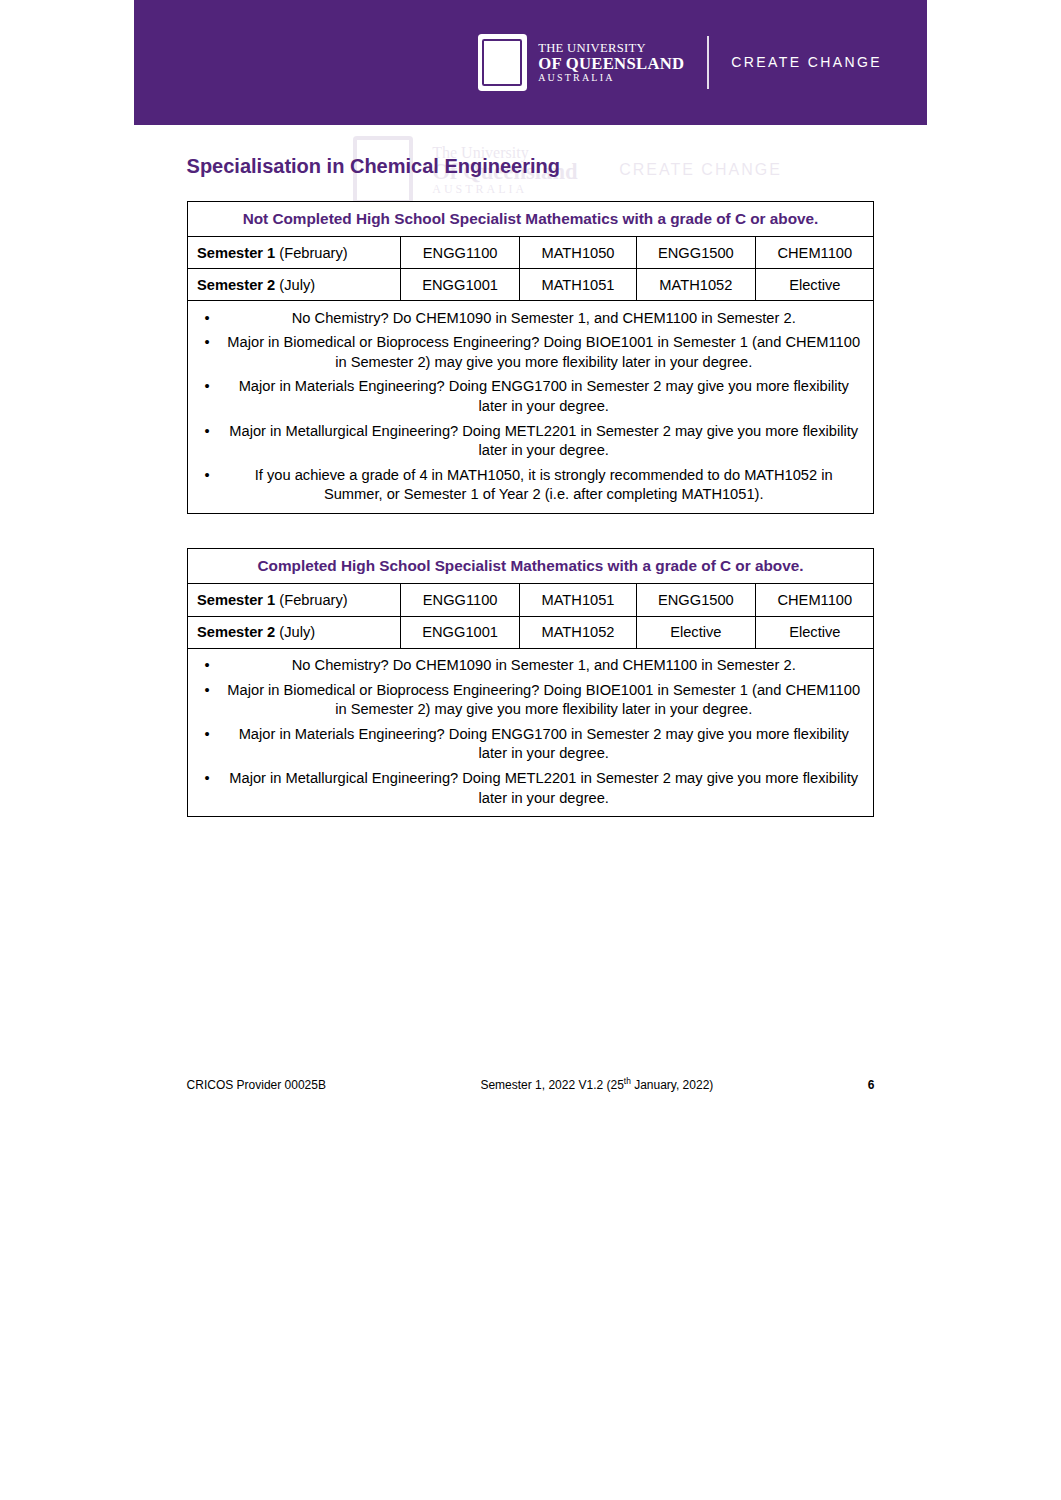THE UNIVERSITY
OF QUEENSLAND
AUSTRALIA
CREATE CHANGE
The University
Of Queensland
AUSTRALIA
CREATE CHANGE
Specialisation in Chemical Engineering
| Not Completed High School Specialist Mathematics with a grade of C or above. |
| --- |
| Semester 1 (February) | ENGG1100 | MATH1050 | ENGG1500 | CHEM1100 |
| Semester 2 (July) | ENGG1001 | MATH1051 | MATH1052 | Elective |
| No Chemistry? Do CHEM1090 in Semester 1, and CHEM1100 in Semester 2. Major in Biomedical or Bioprocess Engineering? Doing BIOE1001 in Semester 1 (and CHEM1100 in Semester 2) may give you more flexibility later in your degree. Major in Materials Engineering? Doing ENGG1700 in Semester 2 may give you more flexibility later in your degree. Major in Metallurgical Engineering? Doing METL2201 in Semester 2 may give you more flexibility later in your degree. If you achieve a grade of 4 in MATH1050, it is strongly recommended to do MATH1052 in Summer, or Semester 1 of Year 2 (i.e. after completing MATH1051). |
| Completed High School Specialist Mathematics with a grade of C or above. |
| --- |
| Semester 1 (February) | ENGG1100 | MATH1051 | ENGG1500 | CHEM1100 |
| Semester 2 (July) | ENGG1001 | MATH1052 | Elective | Elective |
| No Chemistry? Do CHEM1090 in Semester 1, and CHEM1100 in Semester 2. Major in Biomedical or Bioprocess Engineering? Doing BIOE1001 in Semester 1 (and CHEM1100 in Semester 2) may give you more flexibility later in your degree. Major in Materials Engineering? Doing ENGG1700 in Semester 2 may give you more flexibility later in your degree. Major in Metallurgical Engineering? Doing METL2201 in Semester 2 may give you more flexibility later in your degree. |
CRICOS Provider 00025B
Semester 1, 2022 V1.2 (25th January, 2022)
6